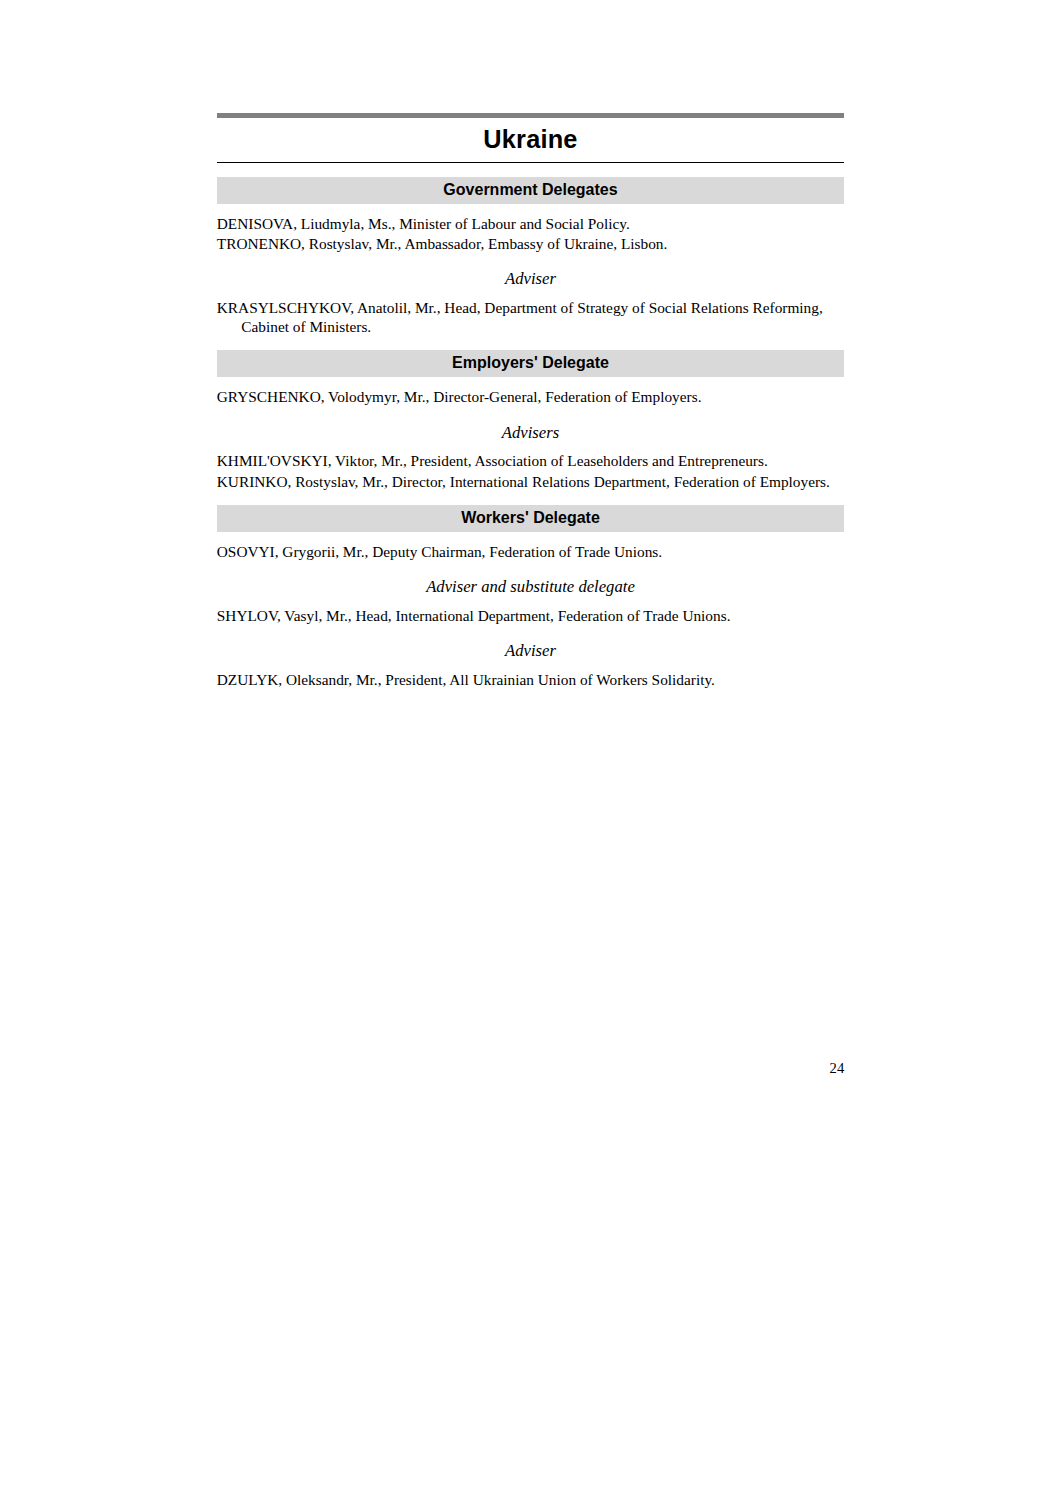Ukraine
Government Delegates
DENISOVA, Liudmyla, Ms., Minister of Labour and Social Policy.
TRONENKO, Rostyslav, Mr., Ambassador, Embassy of Ukraine, Lisbon.
Adviser
KRASYLSCHYKOV, Anatolil, Mr., Head, Department of Strategy of Social Relations Reforming, Cabinet of Ministers.
Employers' Delegate
GRYSCHENKO, Volodymyr, Mr., Director-General, Federation of Employers.
Advisers
KHMIL'OVSKYI, Viktor, Mr., President, Association of Leaseholders and Entrepreneurs.
KURINKO, Rostyslav, Mr., Director, International Relations Department, Federation of Employers.
Workers' Delegate
OSOVYI, Grygorii, Mr., Deputy Chairman, Federation of Trade Unions.
Adviser and substitute delegate
SHYLOV, Vasyl, Mr., Head, International Department, Federation of Trade Unions.
Adviser
DZULYK, Oleksandr, Mr., President, All Ukrainian Union of Workers Solidarity.
24